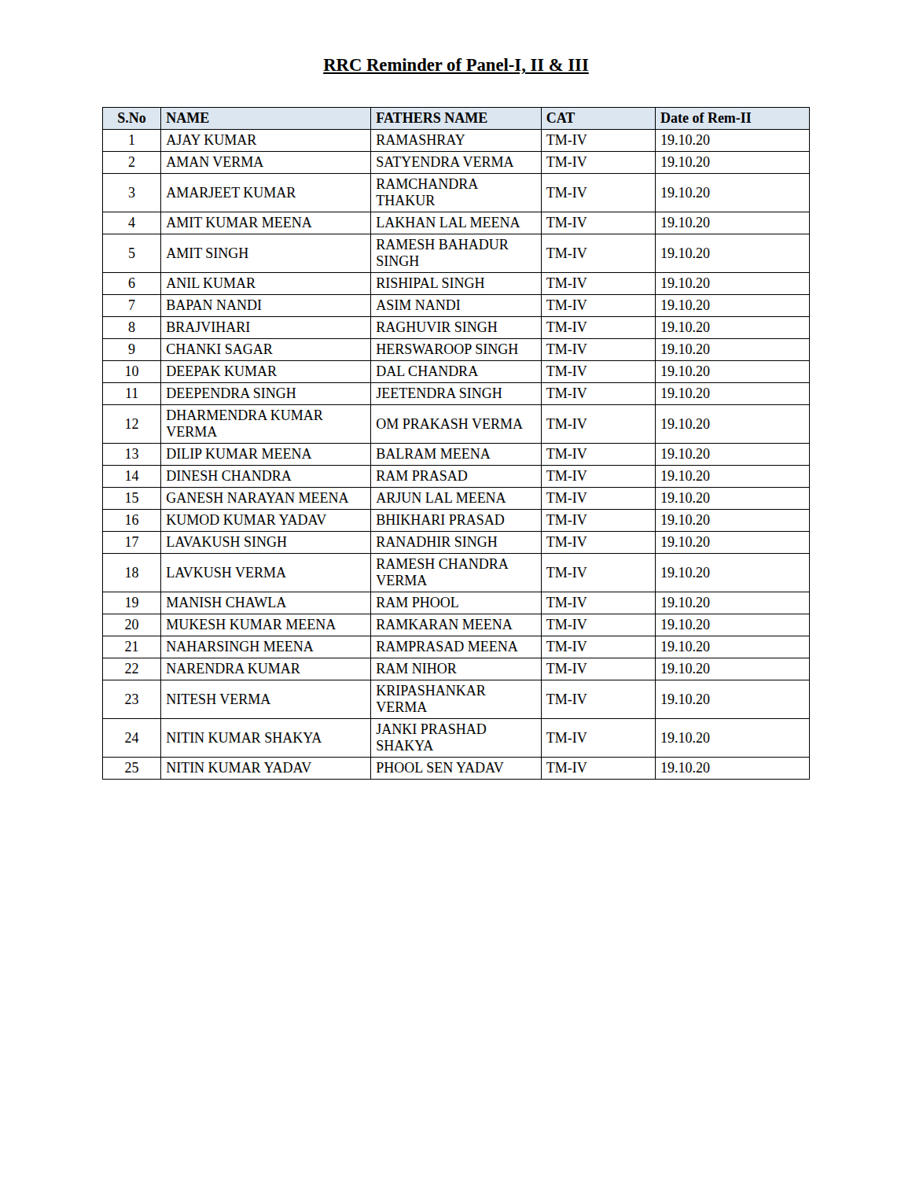RRC Reminder of Panel-I, II & III
| S.No | NAME | FATHERS NAME | CAT | Date of Rem-II |
| --- | --- | --- | --- | --- |
| 1 | AJAY KUMAR | RAMASHRAY | TM-IV | 19.10.20 |
| 2 | AMAN VERMA | SATYENDRA VERMA | TM-IV | 19.10.20 |
| 3 | AMARJEET KUMAR | RAMCHANDRA THAKUR | TM-IV | 19.10.20 |
| 4 | AMIT KUMAR MEENA | LAKHAN LAL MEENA | TM-IV | 19.10.20 |
| 5 | AMIT SINGH | RAMESH BAHADUR SINGH | TM-IV | 19.10.20 |
| 6 | ANIL KUMAR | RISHIPAL SINGH | TM-IV | 19.10.20 |
| 7 | BAPAN NANDI | ASIM NANDI | TM-IV | 19.10.20 |
| 8 | BRAJVIHARI | RAGHUVIR SINGH | TM-IV | 19.10.20 |
| 9 | CHANKI SAGAR | HERSWAROOP SINGH | TM-IV | 19.10.20 |
| 10 | DEEPAK KUMAR | DAL CHANDRA | TM-IV | 19.10.20 |
| 11 | DEEPENDRA SINGH | JEETENDRA SINGH | TM-IV | 19.10.20 |
| 12 | DHARMENDRA KUMAR VERMA | OM PRAKASH VERMA | TM-IV | 19.10.20 |
| 13 | DILIP KUMAR MEENA | BALRAM MEENA | TM-IV | 19.10.20 |
| 14 | DINESH CHANDRA | RAM PRASAD | TM-IV | 19.10.20 |
| 15 | GANESH NARAYAN MEENA | ARJUN LAL MEENA | TM-IV | 19.10.20 |
| 16 | KUMOD KUMAR YADAV | BHIKHARI PRASAD | TM-IV | 19.10.20 |
| 17 | LAVAKUSH SINGH | RANADHIR SINGH | TM-IV | 19.10.20 |
| 18 | LAVKUSH VERMA | RAMESH CHANDRA VERMA | TM-IV | 19.10.20 |
| 19 | MANISH CHAWLA | RAM PHOOL | TM-IV | 19.10.20 |
| 20 | MUKESH KUMAR MEENA | RAMKARAN MEENA | TM-IV | 19.10.20 |
| 21 | NAHARSINGH MEENA | RAMPRASAD MEENA | TM-IV | 19.10.20 |
| 22 | NARENDRA KUMAR | RAM NIHOR | TM-IV | 19.10.20 |
| 23 | NITESH VERMA | KRIPASHANKAR VERMA | TM-IV | 19.10.20 |
| 24 | NITIN KUMAR SHAKYA | JANKI PRASHAD SHAKYA | TM-IV | 19.10.20 |
| 25 | NITIN KUMAR YADAV | PHOOL SEN YADAV | TM-IV | 19.10.20 |